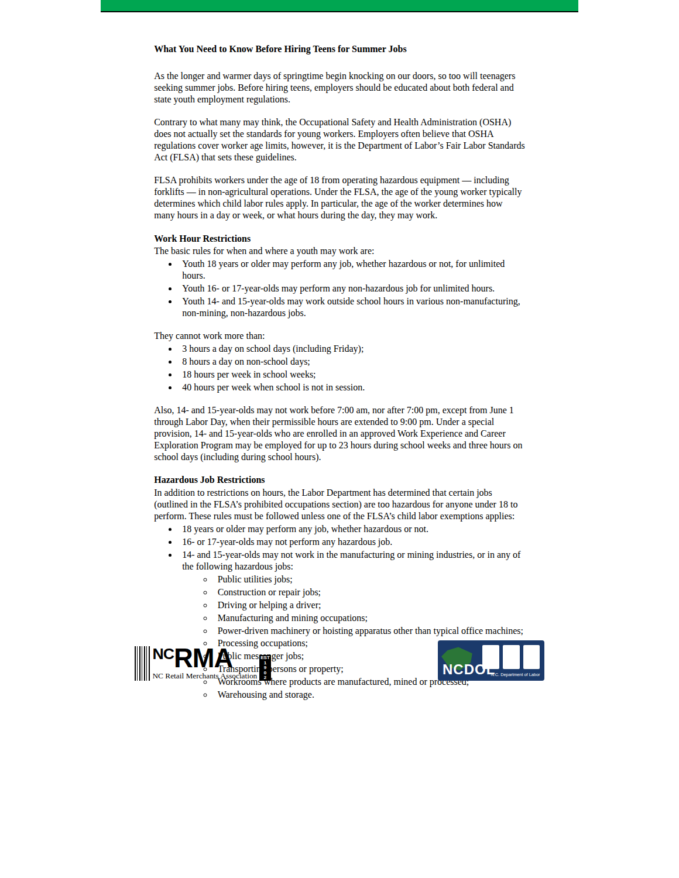What You Need to Know Before Hiring Teens for Summer Jobs
As the longer and warmer days of springtime begin knocking on our doors, so too will teenagers seeking summer jobs. Before hiring teens, employers should be educated about both federal and state youth employment regulations.
Contrary to what many may think, the Occupational Safety and Health Administration (OSHA) does not actually set the standards for young workers. Employers often believe that OSHA regulations cover worker age limits, however, it is the Department of Labor’s Fair Labor Standards Act (FLSA) that sets these guidelines.
FLSA prohibits workers under the age of 18 from operating hazardous equipment — including forklifts — in non-agricultural operations. Under the FLSA, the age of the young worker typically determines which child labor rules apply. In particular, the age of the worker determines how many hours in a day or week, or what hours during the day, they may work.
Work Hour Restrictions
The basic rules for when and where a youth may work are:
Youth 18 years or older may perform any job, whether hazardous or not, for unlimited hours.
Youth 16- or 17-year-olds may perform any non-hazardous job for unlimited hours.
Youth 14- and 15-year-olds may work outside school hours in various non-manufacturing, non-mining, non-hazardous jobs.
They cannot work more than:
3 hours a day on school days (including Friday);
8 hours a day on non-school days;
18 hours per week in school weeks;
40 hours per week when school is not in session.
Also, 14- and 15-year-olds may not work before 7:00 am, nor after 7:00 pm, except from June 1 through Labor Day, when their permissible hours are extended to 9:00 pm. Under a special provision, 14- and 15-year-olds who are enrolled in an approved Work Experience and Career Exploration Program may be employed for up to 23 hours during school weeks and three hours on school days (including during school hours).
Hazardous Job Restrictions
In addition to restrictions on hours, the Labor Department has determined that certain jobs (outlined in the FLSA’s prohibited occupations section) are too hazardous for anyone under 18 to perform. These rules must be followed unless one of the FLSA’s child labor exemptions applies:
18 years or older may perform any job, whether hazardous or not.
16- or 17-year-olds may not perform any hazardous job.
14- and 15-year-olds may not work in the manufacturing or mining industries, or in any of the following hazardous jobs:
Public utilities jobs;
Construction or repair jobs;
Driving or helping a driver;
Manufacturing and mining occupations;
Power-driven machinery or hoisting apparatus other than typical office machines;
Processing occupations;
Public messenger jobs;
Transporting persons or property;
Workrooms where products are manufactured, mined or processed;
Warehousing and storage.
NC RMA
NC Retail Merchants Association
EST
1
9
0
2
NCDOL
N.C. Department of Labor